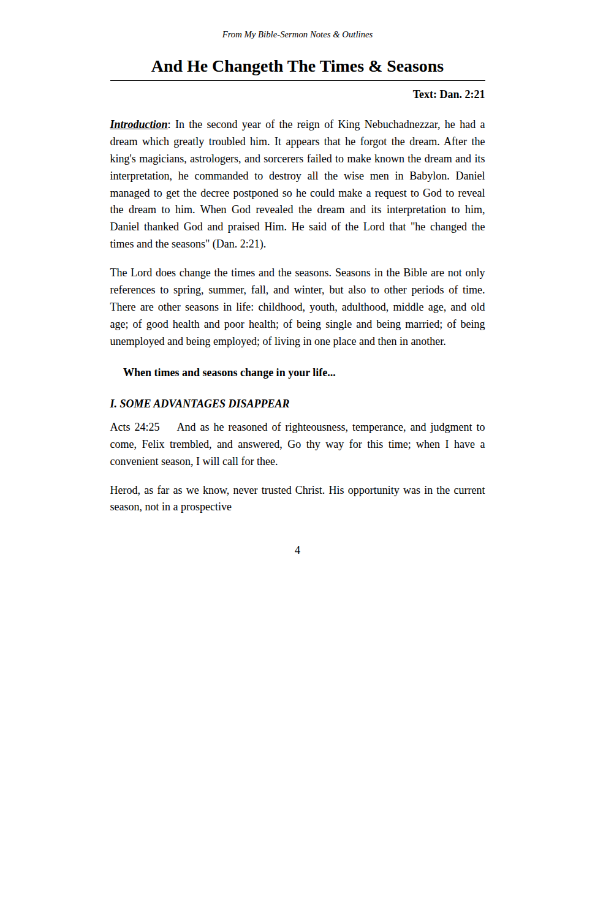From My Bible-Sermon Notes & Outlines
And He Changeth The Times & Seasons
Text: Dan. 2:21
Introduction: In the second year of the reign of King Nebuchadnezzar, he had a dream which greatly troubled him. It appears that he forgot the dream. After the king's magicians, astrologers, and sorcerers failed to make known the dream and its interpretation, he commanded to destroy all the wise men in Babylon. Daniel managed to get the decree postponed so he could make a request to God to reveal the dream to him. When God revealed the dream and its interpretation to him, Daniel thanked God and praised Him. He said of the Lord that "he changed the times and the seasons" (Dan. 2:21).
The Lord does change the times and the seasons. Seasons in the Bible are not only references to spring, summer, fall, and winter, but also to other periods of time. There are other seasons in life: childhood, youth, adulthood, middle age, and old age; of good health and poor health; of being single and being married; of being unemployed and being employed; of living in one place and then in another.
When times and seasons change in your life...
I. SOME ADVANTAGES DISAPPEAR
Acts 24:25 And as he reasoned of righteousness, temperance, and judgment to come, Felix trembled, and answered, Go thy way for this time; when I have a convenient season, I will call for thee.
Herod, as far as we know, never trusted Christ. His opportunity was in the current season, not in a prospective
4